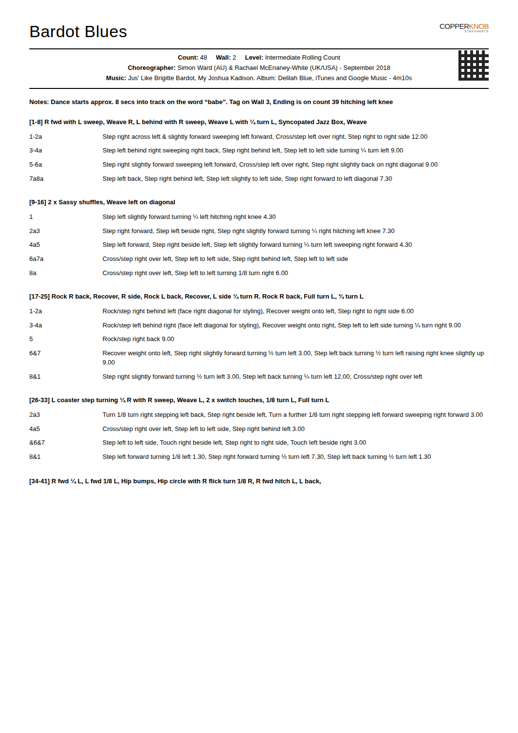Bardot Blues
COPPER KNOB STEPSHEETS
Count: 48 Wall: 2 Level: Intermediate Rolling Count
Choreographer: Simon Ward (AU) & Rachael McEnaney-White (UK/USA) - September 2018
Music: Jus' Like Brigitte Bardot, My Joshua Kadison. Album: Delilah Blue, iTunes and Google Music - 4m10s
Notes: Dance starts approx. 8 secs into track on the word “babe”. Tag on Wall 3, Ending is on count 39 hitching left knee
[1-8] R fwd with L sweep, Weave R, L behind with R sweep, Weave L with ¼ turn L, Syncopated Jazz Box, Weave
| 1-2a | Step right across left & slightly forward sweeping left forward, Cross/step left over right, Step right to right side 12.00 |
| 3-4a | Step left behind right sweeping right back, Step right behind left, Step left to left side turning ¼ turn left 9.00 |
| 5-6a | Step right slightly forward sweeping left forward, Cross/step left over right, Step right slightly back on right diagonal 9.00 |
| 7a8a | Step left back, Step right behind left, Step left slightly to left side, Step right forward to left diagonal 7.30 |
[9-16] 2 x Sassy shuffles, Weave left on diagonal
| 1 | Step left slightly forward turning ¼ left hitching right knee 4.30 |
| 2a3 | Step right forward, Step left beside right, Step right slightly forward turning ¼ right hitching left knee 7.30 |
| 4a5 | Step left forward, Step right beside left, Step left slightly forward turning ¼ turn left sweeping right forward 4.30 |
| 6a7a | Cross/step right over left, Step left to left side, Step right behind left, Step left to left side |
| 8a | Cross/step right over left, Step left to left turning 1/8 turn right 6.00 |
[17-25] Rock R back, Recover, R side, Rock L back, Recover, L side ¼ turn R. Rock R back, Full turn L, ¾ turn L
| 1-2a | Rock/step right behind left (face right diagonal for styling), Recover weight onto left, Step right to right side 6.00 |
| 3-4a | Rock/step left behind right (face left diagonal for styling), Recover weight onto right, Step left to left side turning ¼ turn right 9.00 |
| 5 | Rock/step right back 9.00 |
| 6&7 | Recover weight onto left, Step right slightly forward turning ½ turn left 3.00, Step left back turning ½ turn left raising right knee slightly up 9.00 |
| 8&1 | Step right slightly forward turning ½ turn left 3.00, Step left back turning ¼ turn left 12.00, Cross/step right over left |
[26-33] L coaster step turning ¼ R with R sweep, Weave L, 2 x switch touches, 1/8 turn L, Full turn L
| 2a3 | Turn 1/8 turn right stepping left back, Step right beside left, Turn a further 1/8 turn right stepping left forward sweeping right forward 3.00 |
| 4a5 | Cross/step right over left, Step left to left side, Step right behind left 3.00 |
| &6&7 | Step left to left side, Touch right beside left, Step right to right side, Touch left beside right 3.00 |
| 8&1 | Step left forward turning 1/8 left 1.30, Step right forward turning ½ turn left 7.30, Step left back turning ½ turn left 1.30 |
[34-41] R fwd ¼ L, L fwd 1/8 L, Hip bumps, Hip circle with R flick turn 1/8 R, R fwd hitch L, L back,